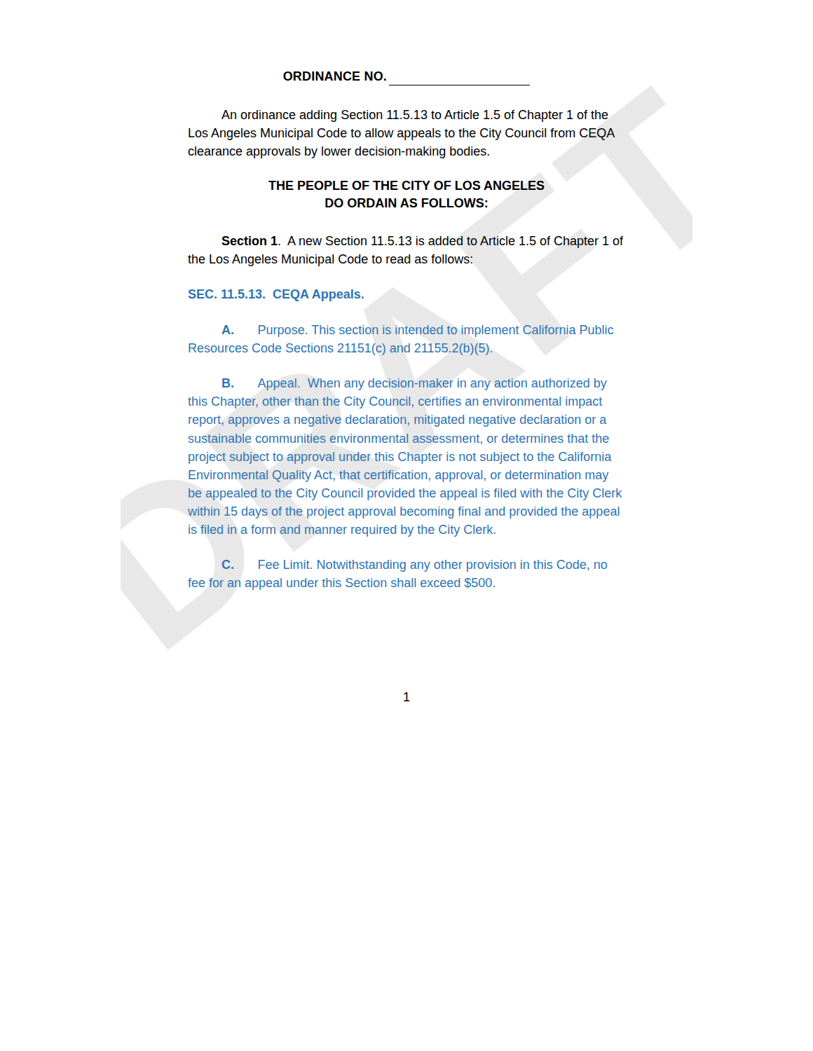DRAFT
ORDINANCE NO.
An ordinance adding Section 11.5.13 to Article 1.5 of Chapter 1 of the Los Angeles Municipal Code to allow appeals to the City Council from CEQA clearance approvals by lower decision-making bodies.
THE PEOPLE OF THE CITY OF LOS ANGELES
DO ORDAIN AS FOLLOWS:
Section 1. A new Section 11.5.13 is added to Article 1.5 of Chapter 1 of the Los Angeles Municipal Code to read as follows:
SEC. 11.5.13. CEQA Appeals.
A. Purpose. This section is intended to implement California Public Resources Code Sections 21151(c) and 21155.2(b)(5).
B. Appeal. When any decision-maker in any action authorized by this Chapter, other than the City Council, certifies an environmental impact report, approves a negative declaration, mitigated negative declaration or a sustainable communities environmental assessment, or determines that the project subject to approval under this Chapter is not subject to the California Environmental Quality Act, that certification, approval, or determination may be appealed to the City Council provided the appeal is filed with the City Clerk within 15 days of the project approval becoming final and provided the appeal is filed in a form and manner required by the City Clerk.
C. Fee Limit. Notwithstanding any other provision in this Code, no fee for an appeal under this Section shall exceed $500.
1